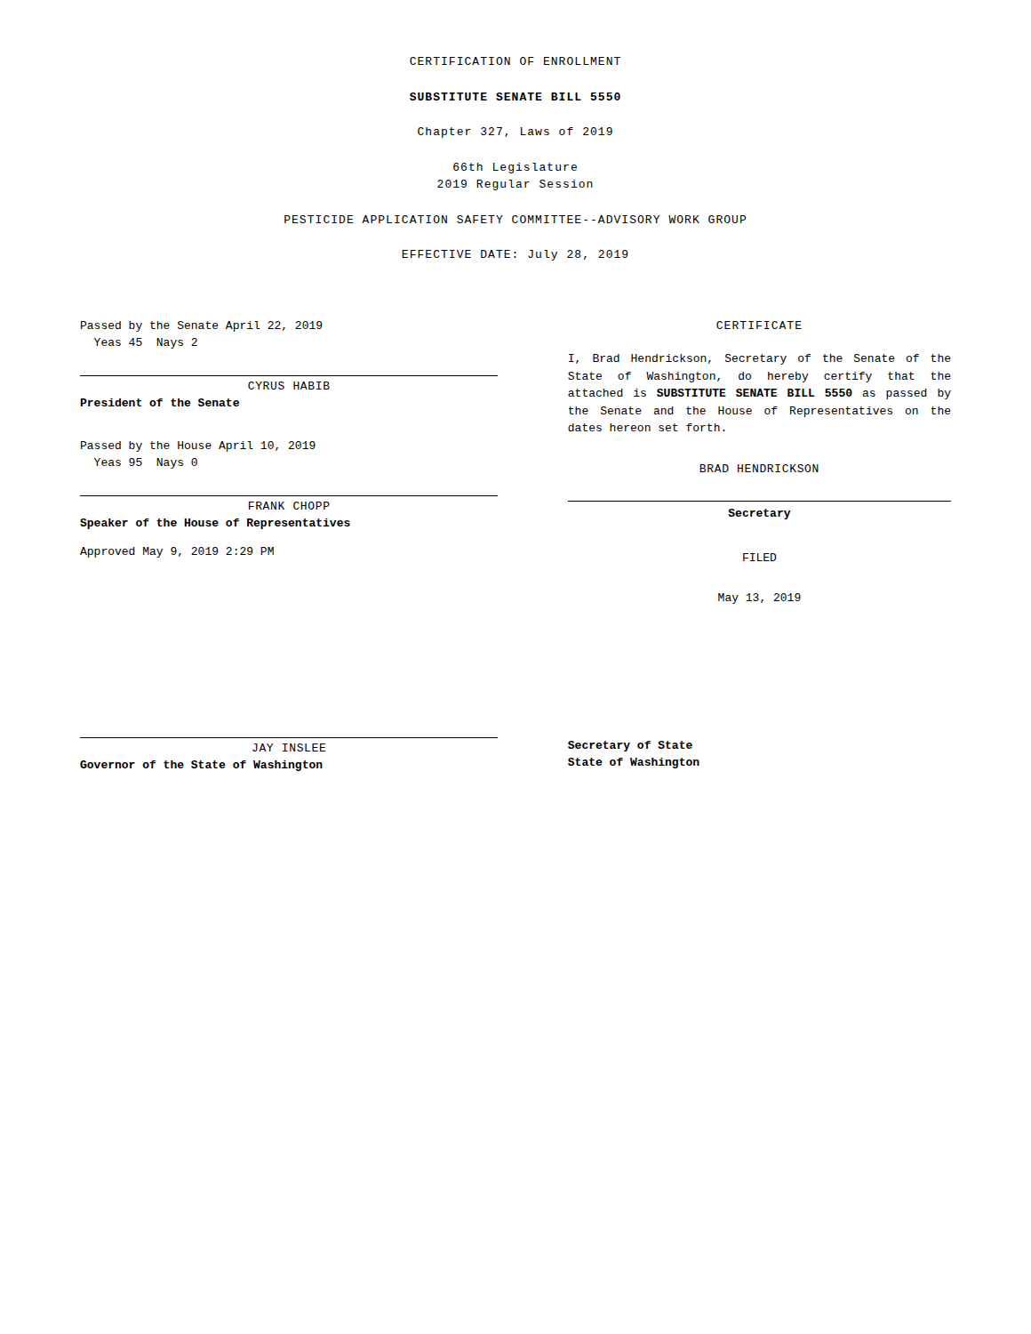CERTIFICATION OF ENROLLMENT
SUBSTITUTE SENATE BILL 5550
Chapter 327, Laws of 2019
66th Legislature
2019 Regular Session
PESTICIDE APPLICATION SAFETY COMMITTEE--ADVISORY WORK GROUP
EFFECTIVE DATE: July 28, 2019
Passed by the Senate April 22, 2019
Yeas 45 Nays 2
CYRUS HABIB
President of the Senate
Passed by the House April 10, 2019
Yeas 95 Nays 0
FRANK CHOPP
Speaker of the House of Representatives
Approved May 9, 2019 2:29 PM
CERTIFICATE
I, Brad Hendrickson, Secretary of the Senate of the State of Washington, do hereby certify that the attached is SUBSTITUTE SENATE BILL 5550 as passed by the Senate and the House of Representatives on the dates hereon set forth.
BRAD HENDRICKSON
Secretary
FILED
May 13, 2019
JAY INSLEE
Governor of the State of Washington
Secretary of State
State of Washington